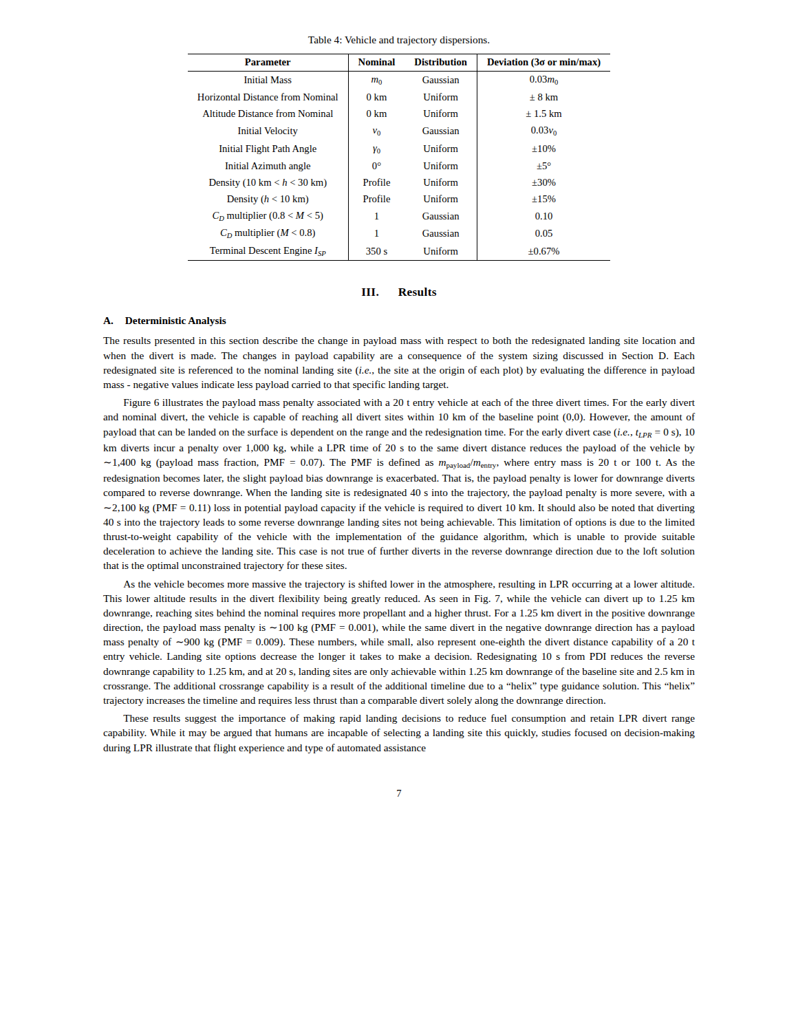Table 4: Vehicle and trajectory dispersions.
| Parameter | Nominal | Distribution | Deviation (3σ or min/max) |
| --- | --- | --- | --- |
| Initial Mass | m 0 | Gaussian | 0.03 m 0 |
| Horizontal Distance from Nominal | 0 km | Uniform | ± 8 km |
| Altitude Distance from Nominal | 0 km | Uniform | ± 1.5 km |
| Initial Velocity | v 0 | Gaussian | 0.03 v 0 |
| Initial Flight Path Angle | γ 0 | Uniform | ±10% |
| Initial Azimuth angle | 0° | Uniform | ±5° |
| Density (10 km < h < 30 km) | Profile | Uniform | ±30% |
| Density ( h < 10 km) | Profile | Uniform | ±15% |
| C D multiplier (0.8 < M < 5) | 1 | Gaussian | 0.10 |
| C D multiplier ( M < 0.8) | 1 | Gaussian | 0.05 |
| Terminal Descent Engine I SP | 350 s | Uniform | ±0.67% |
III. Results
A. Deterministic Analysis
The results presented in this section describe the change in payload mass with respect to both the redesignated landing site location and when the divert is made. The changes in payload capability are a consequence of the system sizing discussed in Section D. Each redesignated site is referenced to the nominal landing site (i.e., the site at the origin of each plot) by evaluating the difference in payload mass - negative values indicate less payload carried to that specific landing target.
Figure 6 illustrates the payload mass penalty associated with a 20 t entry vehicle at each of the three divert times. For the early divert and nominal divert, the vehicle is capable of reaching all divert sites within 10 km of the baseline point (0,0). However, the amount of payload that can be landed on the surface is dependent on the range and the redesignation time. For the early divert case (i.e., tLPR = 0 s), 10 km diverts incur a penalty over 1,000 kg, while a LPR time of 20 s to the same divert distance reduces the payload of the vehicle by ∼1,400 kg (payload mass fraction, PMF = 0.07). The PMF is defined as mpayload/mentry, where entry mass is 20 t or 100 t. As the redesignation becomes later, the slight payload bias downrange is exacerbated. That is, the payload penalty is lower for downrange diverts compared to reverse downrange. When the landing site is redesignated 40 s into the trajectory, the payload penalty is more severe, with a ∼2,100 kg (PMF = 0.11) loss in potential payload capacity if the vehicle is required to divert 10 km. It should also be noted that diverting 40 s into the trajectory leads to some reverse downrange landing sites not being achievable. This limitation of options is due to the limited thrust-to-weight capability of the vehicle with the implementation of the guidance algorithm, which is unable to provide suitable deceleration to achieve the landing site. This case is not true of further diverts in the reverse downrange direction due to the loft solution that is the optimal unconstrained trajectory for these sites.
As the vehicle becomes more massive the trajectory is shifted lower in the atmosphere, resulting in LPR occurring at a lower altitude. This lower altitude results in the divert flexibility being greatly reduced. As seen in Fig. 7, while the vehicle can divert up to 1.25 km downrange, reaching sites behind the nominal requires more propellant and a higher thrust. For a 1.25 km divert in the positive downrange direction, the payload mass penalty is ∼100 kg (PMF = 0.001), while the same divert in the negative downrange direction has a payload mass penalty of ∼900 kg (PMF = 0.009). These numbers, while small, also represent one-eighth the divert distance capability of a 20 t entry vehicle. Landing site options decrease the longer it takes to make a decision. Redesignating 10 s from PDI reduces the reverse downrange capability to 1.25 km, and at 20 s, landing sites are only achievable within 1.25 km downrange of the baseline site and 2.5 km in crossrange. The additional crossrange capability is a result of the additional timeline due to a “helix” type guidance solution. This “helix” trajectory increases the timeline and requires less thrust than a comparable divert solely along the downrange direction.
These results suggest the importance of making rapid landing decisions to reduce fuel consumption and retain LPR divert range capability. While it may be argued that humans are incapable of selecting a landing site this quickly, studies focused on decision-making during LPR illustrate that flight experience and type of automated assistance
7